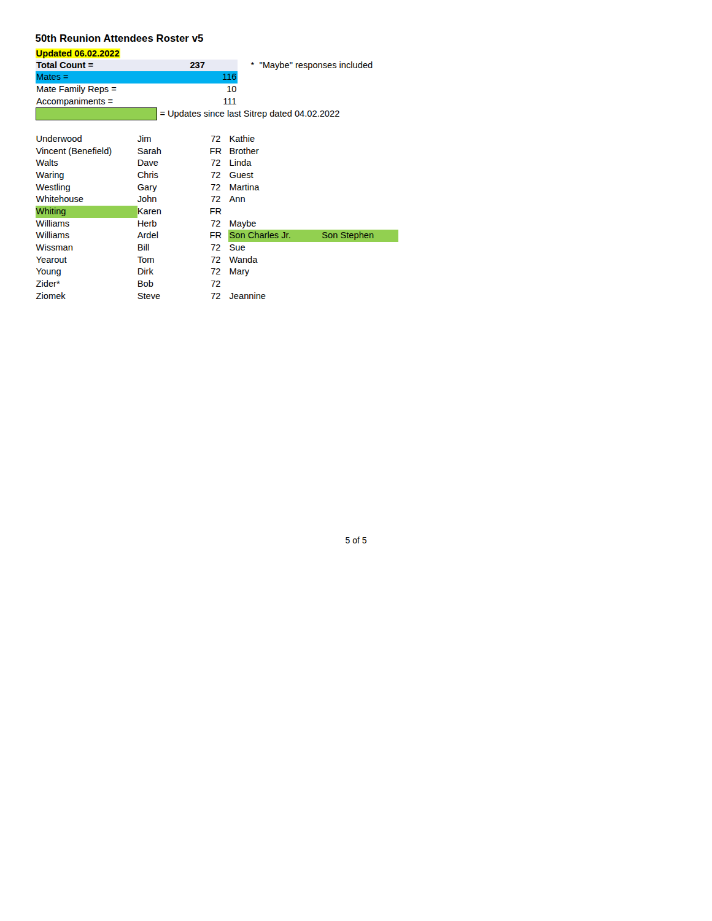50th Reunion Attendees Roster v5
Updated 06.02.2022
| Total Count = | 237 | * "Maybe" responses included |
| Mates = | 116 | |
| Mate Family Reps = | 10 | |
| Accompaniments = | 111 | |
| | = Updates since last Sitrep dated 04.02.2022 |
| Underwood | Jim | 72 | Kathie | |
| Vincent (Benefield) | Sarah | FR | Brother | |
| Walts | Dave | 72 | Linda | |
| Waring | Chris | 72 | Guest | |
| Westling | Gary | 72 | Martina | |
| Whitehouse | John | 72 | Ann | |
| Whiting | Karen | FR | | |
| Williams | Herb | 72 | Maybe | |
| Williams | Ardel | FR | Son Charles Jr. | Son Stephen |
| Wissman | Bill | 72 | Sue | |
| Yearout | Tom | 72 | Wanda | |
| Young | Dirk | 72 | Mary | |
| Zider* | Bob | 72 | | |
| Ziomek | Steve | 72 | Jeannine | |
5 of 5